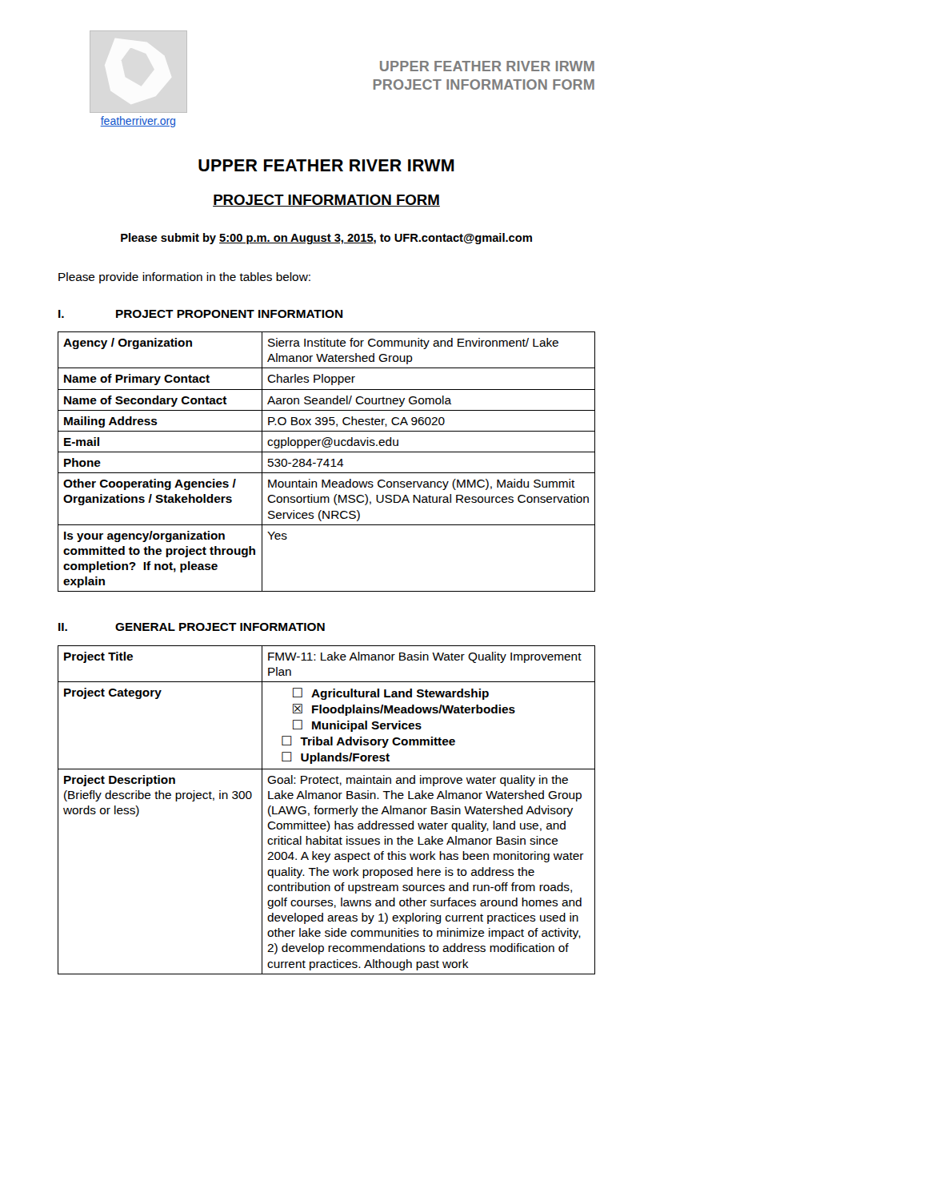featherriver.org
UPPER FEATHER RIVER IRWM
PROJECT INFORMATION FORM
UPPER FEATHER RIVER IRWM
PROJECT INFORMATION FORM
Please submit by 5:00 p.m. on August 3, 2015, to UFR.contact@gmail.com
Please provide information in the tables below:
I. PROJECT PROPONENT INFORMATION
| Agency / Organization | Sierra Institute for Community and Environment/ Lake Almanor Watershed Group |
| Name of Primary Contact | Charles Plopper |
| Name of Secondary Contact | Aaron Seandel/ Courtney Gomola |
| Mailing Address | P.O Box 395, Chester, CA 96020 |
| E-mail | cgplopper@ucdavis.edu |
| Phone | 530-284-7414 |
| Other Cooperating Agencies / Organizations / Stakeholders | Mountain Meadows Conservancy (MMC), Maidu Summit Consortium (MSC), USDA Natural Resources Conservation Services (NRCS) |
| Is your agency/organization committed to the project through completion? If not, please explain | Yes |
II. GENERAL PROJECT INFORMATION
| Project Title | FMW-11: Lake Almanor Basin Water Quality Improvement Plan |
| Project Category | ☐ Agricultural Land Stewardship ☒ Floodplains/Meadows/Waterbodies ☐ Municipal Services ☐ Tribal Advisory Committee ☐ Uplands/Forest |
| Project Description (Briefly describe the project, in 300 words or less) | Goal: Protect, maintain and improve water quality in the Lake Almanor Basin. The Lake Almanor Watershed Group (LAWG, formerly the Almanor Basin Watershed Advisory Committee) has addressed water quality, land use, and critical habitat issues in the Lake Almanor Basin since 2004. A key aspect of this work has been monitoring water quality. The work proposed here is to address the contribution of upstream sources and run-off from roads, golf courses, lawns and other surfaces around homes and developed areas by 1) exploring current practices used in other lake side communities to minimize impact of activity, 2) develop recommendations to address modification of current practices. Although past work |